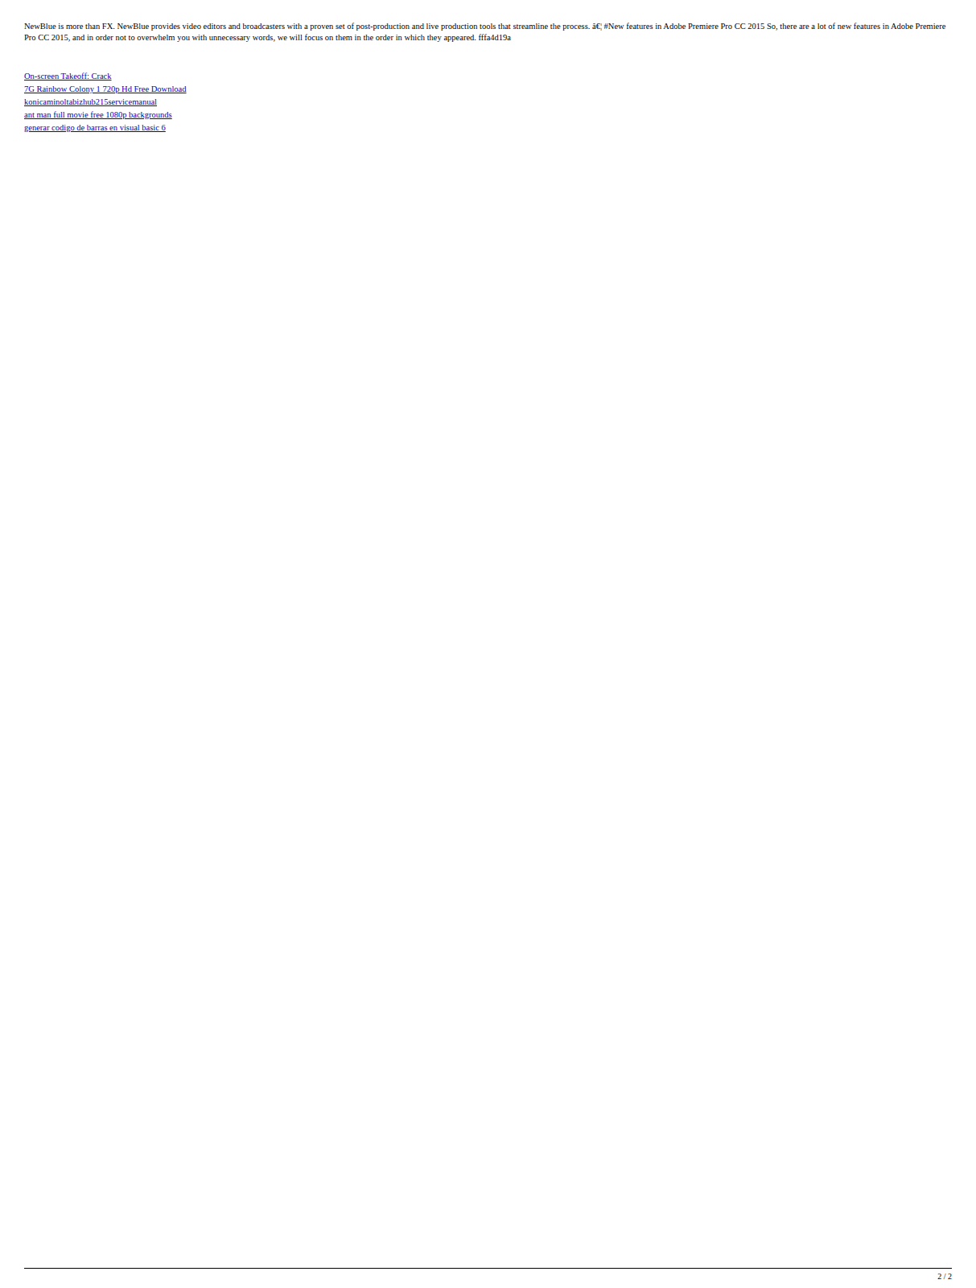NewBlue is more than FX. NewBlue provides video editors and broadcasters with a proven set of post-production and live production tools that streamline the process. â€¦ #New features in Adobe Premiere Pro CC 2015 So, there are a lot of new features in Adobe Premiere Pro CC 2015, and in order not to overwhelm you with unnecessary words, we will focus on them in the order in which they appeared. fffa4d19a
On-screen Takeoff: Crack
7G Rainbow Colony 1 720p Hd Free Download
konicaminoltabizhub215servicemanual
ant man full movie free 1080p backgrounds
generar codigo de barras en visual basic 6
2 / 2